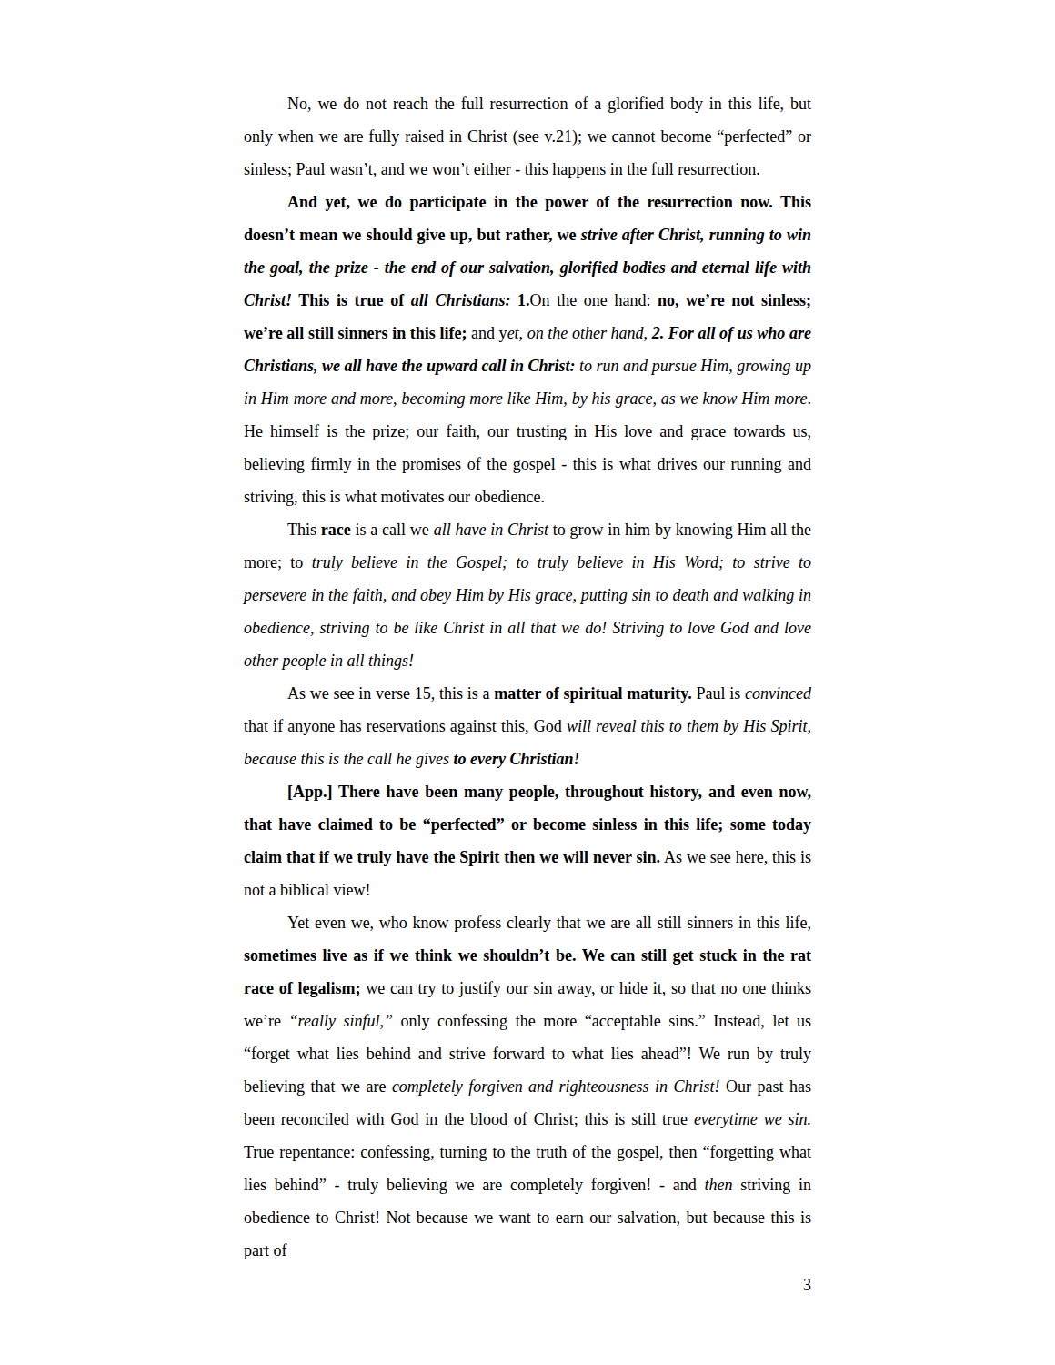No, we do not reach the full resurrection of a glorified body in this life, but only when we are fully raised in Christ (see v.21); we cannot become “perfected” or sinless; Paul wasn’t, and we won’t either - this happens in the full resurrection.
And yet, we do participate in the power of the resurrection now. This doesn’t mean we should give up, but rather, we strive after Christ, running to win the goal, the prize - the end of our salvation, glorified bodies and eternal life with Christ! This is true of all Christians: 1. On the one hand: no, we’re not sinless; we’re all still sinners in this life; and yet, on the other hand, 2. For all of us who are Christians, we all have the upward call in Christ: to run and pursue Him, growing up in Him more and more, becoming more like Him, by his grace, as we know Him more. He himself is the prize; our faith, our trusting in His love and grace towards us, believing firmly in the promises of the gospel - this is what drives our running and striving, this is what motivates our obedience.
This race is a call we all have in Christ to grow in him by knowing Him all the more; to truly believe in the Gospel; to truly believe in His Word; to strive to persevere in the faith, and obey Him by His grace, putting sin to death and walking in obedience, striving to be like Christ in all that we do! Striving to love God and love other people in all things!
As we see in verse 15, this is a matter of spiritual maturity. Paul is convinced that if anyone has reservations against this, God will reveal this to them by His Spirit, because this is the call he gives to every Christian!
[App.] There have been many people, throughout history, and even now, that have claimed to be “perfected” or become sinless in this life; some today claim that if we truly have the Spirit then we will never sin. As we see here, this is not a biblical view!
Yet even we, who know profess clearly that we are all still sinners in this life, sometimes live as if we think we shouldn’t be. We can still get stuck in the rat race of legalism; we can try to justify our sin away, or hide it, so that no one thinks we’re “really sinful,” only confessing the more “acceptable sins.” Instead, let us “forget what lies behind and strive forward to what lies ahead”! We run by truly believing that we are completely forgiven and righteousness in Christ! Our past has been reconciled with God in the blood of Christ; this is still true everytime we sin. True repentance: confessing, turning to the truth of the gospel, then “forgetting what lies behind” - truly believing we are completely forgiven! - and then striving in obedience to Christ! Not because we want to earn our salvation, but because this is part of
3